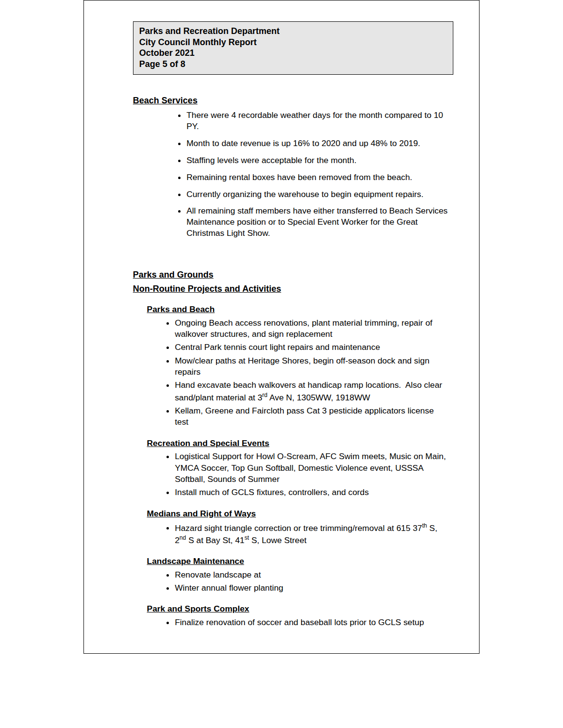Parks and Recreation Department
City Council Monthly Report
October 2021
Page 5 of 8
Beach Services
There were 4 recordable weather days for the month compared to 10 PY.
Month to date revenue is up 16% to 2020 and up 48% to 2019.
Staffing levels were acceptable for the month.
Remaining rental boxes have been removed from the beach.
Currently organizing the warehouse to begin equipment repairs.
All remaining staff members have either transferred to Beach Services Maintenance position or to Special Event Worker for the Great Christmas Light Show.
Parks and Grounds
Non-Routine Projects and Activities
Parks and Beach
Ongoing Beach access renovations, plant material trimming, repair of walkover structures, and sign replacement
Central Park tennis court light repairs and maintenance
Mow/clear paths at Heritage Shores, begin off-season dock and sign repairs
Hand excavate beach walkovers at handicap ramp locations. Also clear sand/plant material at 3rd Ave N, 1305WW, 1918WW
Kellam, Greene and Faircloth pass Cat 3 pesticide applicators license test
Recreation and Special Events
Logistical Support for Howl O-Scream, AFC Swim meets, Music on Main, YMCA Soccer, Top Gun Softball, Domestic Violence event, USSSA Softball, Sounds of Summer
Install much of GCLS fixtures, controllers, and cords
Medians and Right of Ways
Hazard sight triangle correction or tree trimming/removal at 615 37th S, 2nd S at Bay St, 41st S, Lowe Street
Landscape Maintenance
Renovate landscape at
Winter annual flower planting
Park and Sports Complex
Finalize renovation of soccer and baseball lots prior to GCLS setup